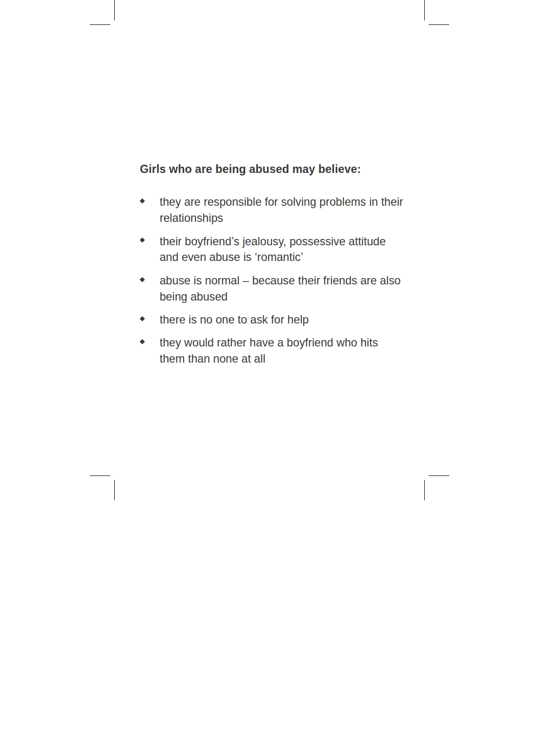Girls who are being abused may believe:
they are responsible for solving problems in their relationships
their boyfriend’s jealousy, possessive attitude and even abuse is ‘romantic’
abuse is normal – because their friends are also being abused
there is no one to ask for help
they would rather have a boyfriend who hits them than none at all